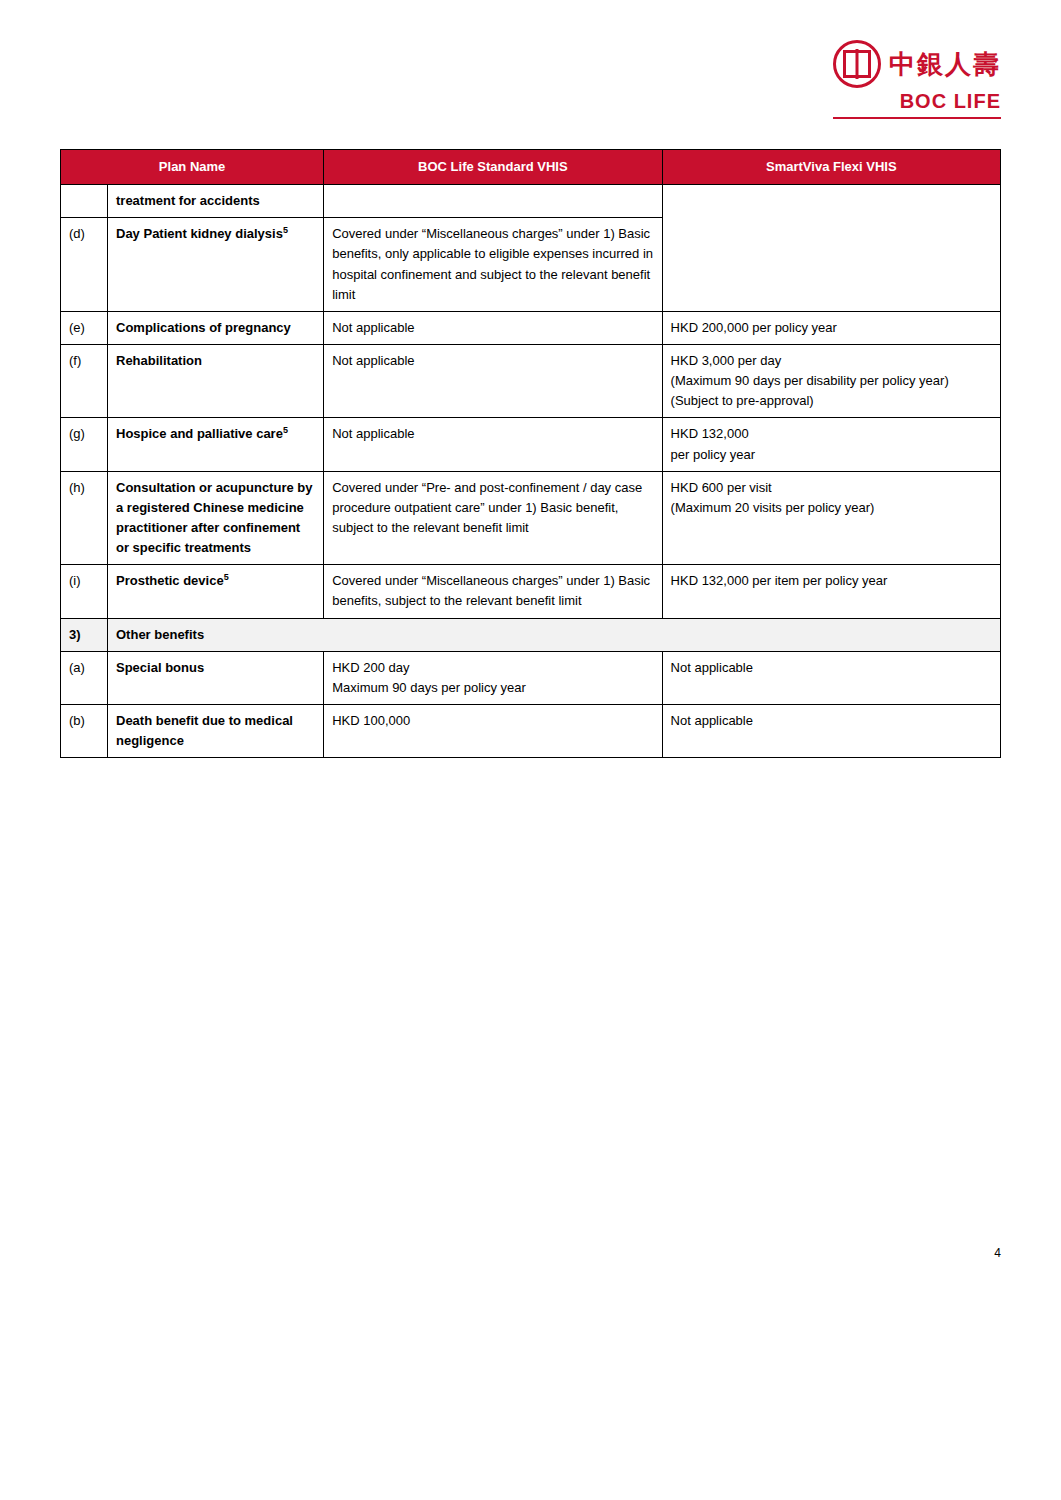中銀人壽
BOC LIFE
| Plan Name | BOC Life Standard VHIS | SmartViva Flexi VHIS |
| --- | --- | --- |
| | treatment for accidents | | |
| (d) | Day Patient kidney dialysis 5 | Covered under “Miscellaneous charges” under 1) Basic benefits, only applicable to eligible expenses incurred in hospital confinement and subject to the relevant benefit limit |
| (e) | Complications of pregnancy | Not applicable | HKD 200,000 per policy year |
| (f) | Rehabilitation | Not applicable | HKD 3,000 per day (Maximum 90 days per disability per policy year) (Subject to pre-approval) |
| (g) | Hospice and palliative care 5 | Not applicable | HKD 132,000 per policy year |
| (h) | Consultation or acupuncture by a registered Chinese medicine practitioner after confinement or specific treatments | Covered under “Pre- and post-confinement / day case procedure outpatient care” under 1) Basic benefit, subject to the relevant benefit limit | HKD 600 per visit (Maximum 20 visits per policy year) |
| (i) | Prosthetic device 5 | Covered under “Miscellaneous charges” under 1) Basic benefits, subject to the relevant benefit limit | HKD 132,000 per item per policy year |
| 3) | Other benefits |
| (a) | Special bonus | HKD 200 day Maximum 90 days per policy year | Not applicable |
| (b) | Death benefit due to medical negligence | HKD 100,000 | Not applicable |
4